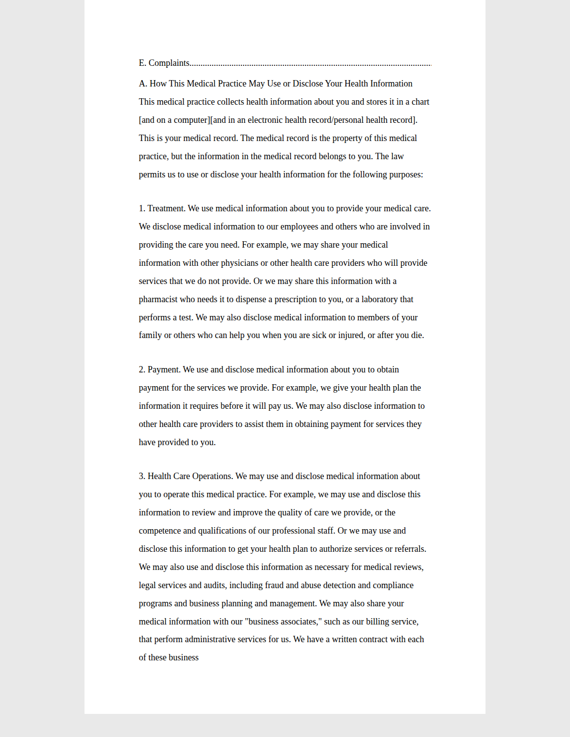E. Complaints.................................................................................................................................p.8
A. How This Medical Practice May Use or Disclose Your Health Information
This medical practice collects health information about you and stores it in a chart [and on a computer][and in an electronic health record/personal health record]. This is your medical record. The medical record is the property of this medical practice, but the information in the medical record belongs to you. The law permits us to use or disclose your health information for the following purposes:
1. Treatment. We use medical information about you to provide your medical care. We disclose medical information to our employees and others who are involved in providing the care you need. For example, we may share your medical information with other physicians or other health care providers who will provide services that we do not provide. Or we may share this information with a pharmacist who needs it to dispense a prescription to you, or a laboratory that performs a test. We may also disclose medical information to members of your family or others who can help you when you are sick or injured, or after you die.
2. Payment. We use and disclose medical information about you to obtain payment for the services we provide. For example, we give your health plan the information it requires before it will pay us. We may also disclose information to other health care providers to assist them in obtaining payment for services they have provided to you.
3. Health Care Operations. We may use and disclose medical information about you to operate this medical practice. For example, we may use and disclose this information to review and improve the quality of care we provide, or the competence and qualifications of our professional staff. Or we may use and disclose this information to get your health plan to authorize services or referrals. We may also use and disclose this information as necessary for medical reviews, legal services and audits, including fraud and abuse detection and compliance programs and business planning and management. We may also share your medical information with our "business associates," such as our billing service, that perform administrative services for us. We have a written contract with each of these business